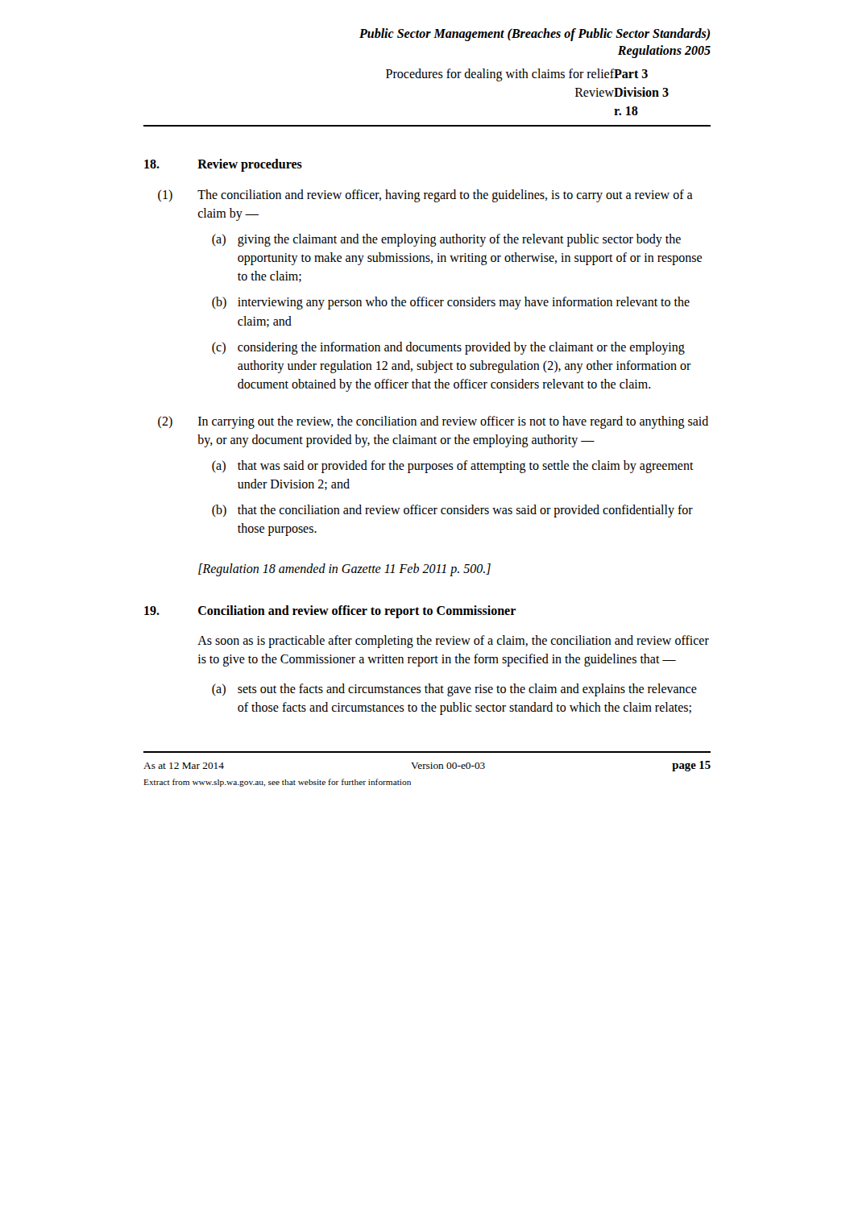Public Sector Management (Breaches of Public Sector Standards)
Regulations 2005
| Procedures for dealing with claims for relief | Part 3 |
| Review | Division 3 |
| | r. 18 |
18. Review procedures
(1)
The conciliation and review officer, having regard to the guidelines, is to carry out a review of a claim by —
(a)
giving the claimant and the employing authority of the relevant public sector body the opportunity to make any submissions, in writing or otherwise, in support of or in response to the claim;
(b)
interviewing any person who the officer considers may have information relevant to the claim; and
(c)
considering the information and documents provided by the claimant or the employing authority under regulation 12 and, subject to subregulation (2), any other information or document obtained by the officer that the officer considers relevant to the claim.
(2)
In carrying out the review, the conciliation and review officer is not to have regard to anything said by, or any document provided by, the claimant or the employing authority —
(a)
that was said or provided for the purposes of attempting to settle the claim by agreement under Division 2; and
(b)
that the conciliation and review officer considers was said or provided confidentially for those purposes.
[Regulation 18 amended in Gazette 11 Feb 2011 p. 500.]
19. Conciliation and review officer to report to Commissioner
As soon as is practicable after completing the review of a claim, the conciliation and review officer is to give to the Commissioner a written report in the form specified in the guidelines that —
(a)
sets out the facts and circumstances that gave rise to the claim and explains the relevance of those facts and circumstances to the public sector standard to which the claim relates;
As at 12 Mar 2014 Version 00-e0-03 page 15
Extract from www.slp.wa.gov.au, see that website for further information